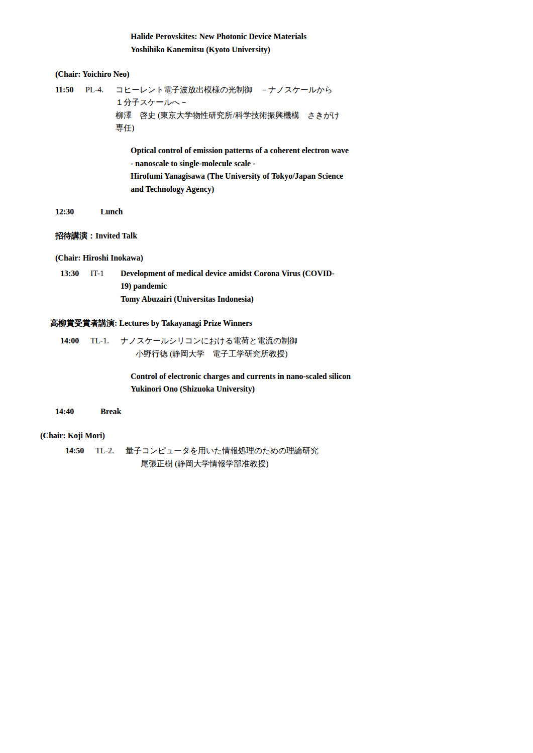Halide Perovskites: New Photonic Device Materials
Yoshihiko Kanemitsu (Kyoto University)
(Chair: Yoichiro Neo)
11:50
PL-4.
コヒーレント電子波放出模様の光制御　－ナノスケールから
１分子スケールへ－
柳澤　啓史 (東京大学物性研究所/科学技術振興機構　さきがけ
専任)
Optical control of emission patterns of a coherent electron wave
- nanoscale to single-molecule scale -
Hirofumi Yanagisawa (The University of Tokyo/Japan Science
and Technology Agency)
12:30
Lunch
招待講演：Invited Talk
(Chair: Hiroshi Inokawa)
13:30
IT-1
Development of medical device amidst Corona Virus (COVID-
19) pandemic
Tomy Abuzairi (Universitas Indonesia)
高柳賞受賞者講演: Lectures by Takayanagi Prize Winners
14:00
TL-1.
ナノスケールシリコンにおける電荷と電流の制御
小野行徳 (静岡大学　電子工学研究所教授)
Control of electronic charges and currents in nano-scaled silicon
Yukinori Ono (Shizuoka University)
14:40
Break
(Chair: Koji Mori)
14:50
TL-2.
量子コンピュータを用いた情報処理のための理論研究
尾張正樹 (静岡大学情報学部准教授)